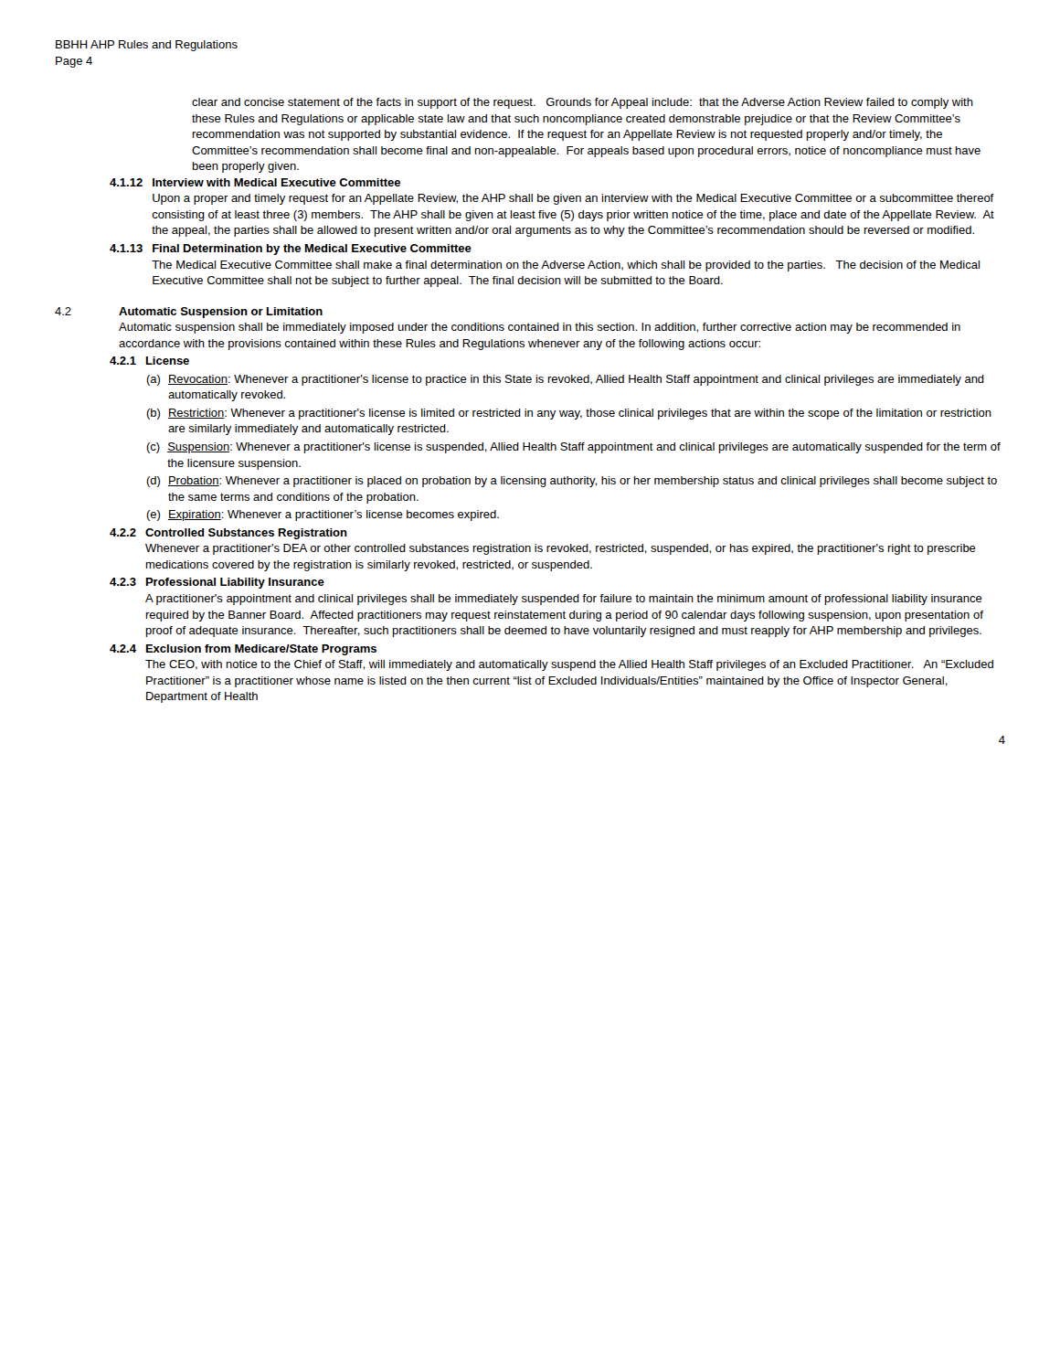BBHH AHP Rules and Regulations
Page 4
clear and concise statement of the facts in support of the request. Grounds for Appeal include: that the Adverse Action Review failed to comply with these Rules and Regulations or applicable state law and that such noncompliance created demonstrable prejudice or that the Review Committee’s recommendation was not supported by substantial evidence. If the request for an Appellate Review is not requested properly and/or timely, the Committee’s recommendation shall become final and non-appealable. For appeals based upon procedural errors, notice of noncompliance must have been properly given.
4.1.12
Interview with Medical Executive Committee
Upon a proper and timely request for an Appellate Review, the AHP shall be given an interview with the Medical Executive Committee or a subcommittee thereof consisting of at least three (3) members. The AHP shall be given at least five (5) days prior written notice of the time, place and date of the Appellate Review. At the appeal, the parties shall be allowed to present written and/or oral arguments as to why the Committee’s recommendation should be reversed or modified.
4.1.13
Final Determination by the Medical Executive Committee
The Medical Executive Committee shall make a final determination on the Adverse Action, which shall be provided to the parties. The decision of the Medical Executive Committee shall not be subject to further appeal. The final decision will be submitted to the Board.
4.2
Automatic Suspension or Limitation
Automatic suspension shall be immediately imposed under the conditions contained in this section. In addition, further corrective action may be recommended in accordance with the provisions contained within these Rules and Regulations whenever any of the following actions occur:
4.2.1
License
(a)
Revocation: Whenever a practitioner's license to practice in this State is revoked, Allied Health Staff appointment and clinical privileges are immediately and automatically revoked.
(b)
Restriction: Whenever a practitioner's license is limited or restricted in any way, those clinical privileges that are within the scope of the limitation or restriction are similarly immediately and automatically restricted.
(c)
Suspension: Whenever a practitioner's license is suspended, Allied Health Staff appointment and clinical privileges are automatically suspended for the term of the licensure suspension.
(d)
Probation: Whenever a practitioner is placed on probation by a licensing authority, his or her membership status and clinical privileges shall become subject to the same terms and conditions of the probation.
(e)
Expiration: Whenever a practitioner’s license becomes expired.
4.2.2
Controlled Substances Registration
Whenever a practitioner's DEA or other controlled substances registration is revoked, restricted, suspended, or has expired, the practitioner's right to prescribe medications covered by the registration is similarly revoked, restricted, or suspended.
4.2.3
Professional Liability Insurance
A practitioner's appointment and clinical privileges shall be immediately suspended for failure to maintain the minimum amount of professional liability insurance required by the Banner Board. Affected practitioners may request reinstatement during a period of 90 calendar days following suspension, upon presentation of proof of adequate insurance. Thereafter, such practitioners shall be deemed to have voluntarily resigned and must reapply for AHP membership and privileges.
4.2.4
Exclusion from Medicare/State Programs
The CEO, with notice to the Chief of Staff, will immediately and automatically suspend the Allied Health Staff privileges of an Excluded Practitioner. An “Excluded Practitioner” is a practitioner whose name is listed on the then current “list of Excluded Individuals/Entities” maintained by the Office of Inspector General, Department of Health
4